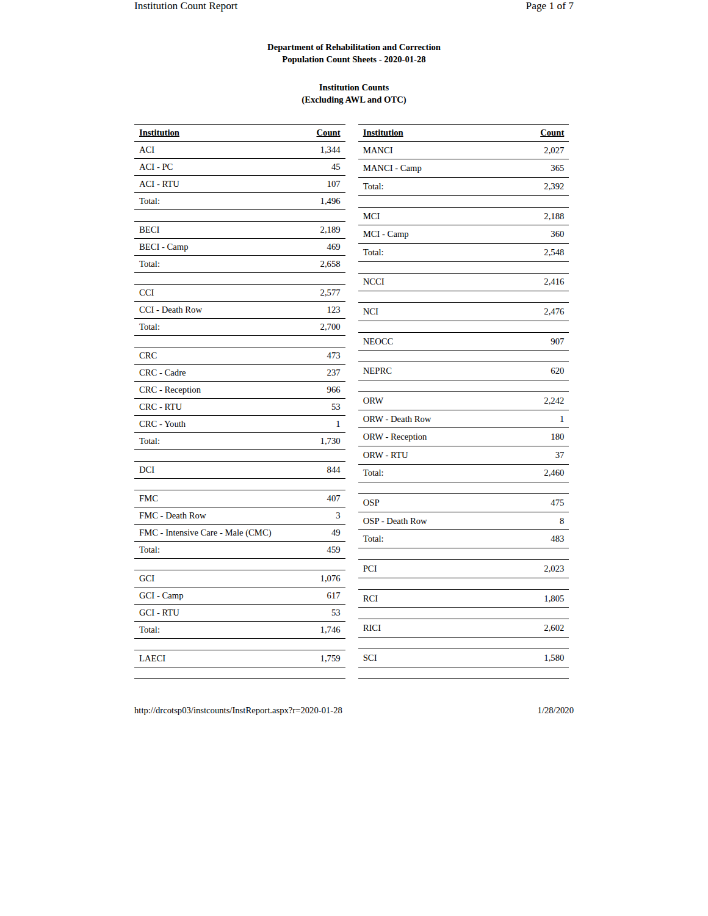Institution Count Report
Page 1 of 7
Department of Rehabilitation and Correction
Population Count Sheets - 2020-01-28
Institution Counts
(Excluding AWL and OTC)
| Institution | Count |
| --- | --- |
| ACI | 1,344 |
| ACI - PC | 45 |
| ACI - RTU | 107 |
| Total: | 1,496 |
| BECI | 2,189 |
| BECI - Camp | 469 |
| Total: | 2,658 |
| CCI | 2,577 |
| CCI - Death Row | 123 |
| Total: | 2,700 |
| CRC | 473 |
| CRC - Cadre | 237 |
| CRC - Reception | 966 |
| CRC - RTU | 53 |
| CRC - Youth | 1 |
| Total: | 1,730 |
| DCI | 844 |
| FMC | 407 |
| FMC - Death Row | 3 |
| FMC - Intensive Care - Male (CMC) | 49 |
| Total: | 459 |
| GCI | 1,076 |
| GCI - Camp | 617 |
| GCI - RTU | 53 |
| Total: | 1,746 |
| LAECI | 1,759 |
| Institution | Count |
| --- | --- |
| MANCI | 2,027 |
| MANCI - Camp | 365 |
| Total: | 2,392 |
| MCI | 2,188 |
| MCI - Camp | 360 |
| Total: | 2,548 |
| NCCI | 2,416 |
| NCI | 2,476 |
| NEOCC | 907 |
| NEPRC | 620 |
| ORW | 2,242 |
| ORW - Death Row | 1 |
| ORW - Reception | 180 |
| ORW - RTU | 37 |
| Total: | 2,460 |
| OSP | 475 |
| OSP - Death Row | 8 |
| Total: | 483 |
| PCI | 2,023 |
| RCI | 1,805 |
| RICI | 2,602 |
| SCI | 1,580 |
http://drcotsp03/instcounts/InstReport.aspx?r=2020-01-28
1/28/2020